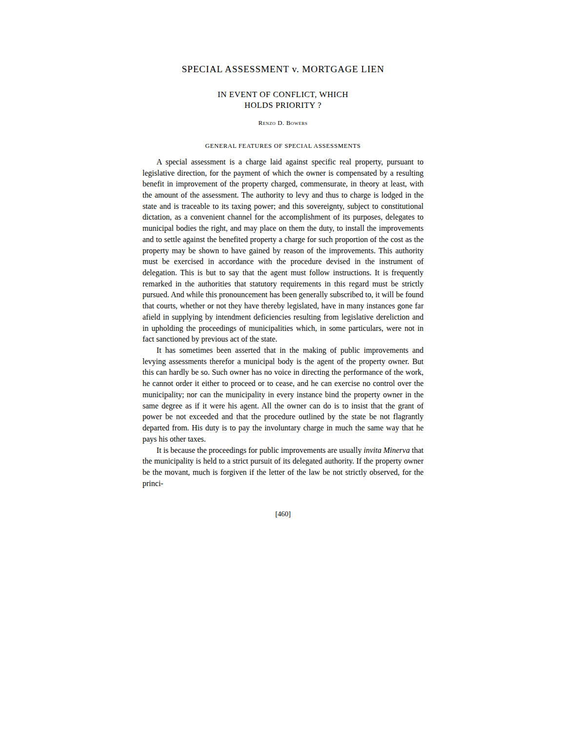SPECIAL ASSESSMENT v. MORTGAGE LIEN
IN EVENT OF CONFLICT, WHICH
HOLDS PRIORITY ?
Renzo D. Bowers
GENERAL FEATURES OF SPECIAL ASSESSMENTS
A special assessment is a charge laid against specific real property, pursuant to legislative direction, for the payment of which the owner is compensated by a resulting benefit in improvement of the property charged, commensurate, in theory at least, with the amount of the assessment. The authority to levy and thus to charge is lodged in the state and is traceable to its taxing power; and this sovereignty, subject to constitutional dictation, as a convenient channel for the accomplishment of its purposes, delegates to municipal bodies the right, and may place on them the duty, to install the improvements and to settle against the benefited property a charge for such proportion of the cost as the property may be shown to have gained by reason of the improvements. This authority must be exercised in accordance with the procedure devised in the instrument of delegation. This is but to say that the agent must follow instructions. It is frequently remarked in the authorities that statutory requirements in this regard must be strictly pursued. And while this pronouncement has been generally subscribed to, it will be found that courts, whether or not they have thereby legislated, have in many instances gone far afield in supplying by intendment deficiencies resulting from legislative dereliction and in upholding the proceedings of municipalities which, in some particulars, were not in fact sanctioned by previous act of the state.
It has sometimes been asserted that in the making of public improvements and levying assessments therefor a municipal body is the agent of the property owner. But this can hardly be so. Such owner has no voice in directing the performance of the work, he cannot order it either to proceed or to cease, and he can exercise no control over the municipality; nor can the municipality in every instance bind the property owner in the same degree as if it were his agent. All the owner can do is to insist that the grant of power be not exceeded and that the procedure outlined by the state be not flagrantly departed from. His duty is to pay the involuntary charge in much the same way that he pays his other taxes.
It is because the proceedings for public improvements are usually invita Minerva that the municipality is held to a strict pursuit of its delegated authority. If the property owner be the movant, much is forgiven if the letter of the law be not strictly observed, for the princi-
[460]